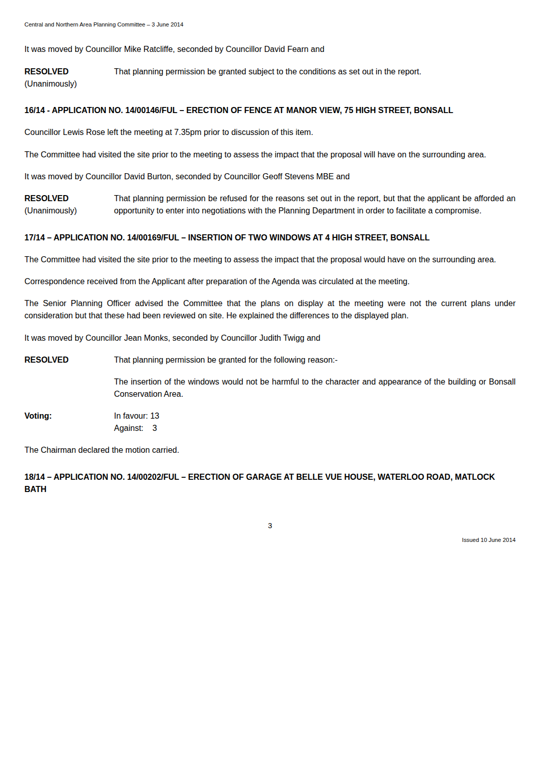Central and Northern Area Planning Committee – 3 June 2014
It was moved by Councillor Mike Ratcliffe, seconded by Councillor David Fearn and
RESOLVED(Unanimously)
That planning permission be granted subject to the conditions as set out in the report.
16/14 - Application No. 14/00146/FUL – Erection of Fence at Manor View, 75 High Street, Bonsall
Councillor Lewis Rose left the meeting at 7.35pm prior to discussion of this item.
The Committee had visited the site prior to the meeting to assess the impact that the proposal will have on the surrounding area.
It was moved by Councillor David Burton, seconded by Councillor Geoff Stevens MBE and
RESOLVED(Unanimously)
That planning permission be refused for the reasons set out in the report, but that the applicant be afforded an opportunity to enter into negotiations with the Planning Department in order to facilitate a compromise.
17/14 – Application No. 14/00169/FUL – Insertion of Two Windows at 4 High Street, Bonsall
The Committee had visited the site prior to the meeting to assess the impact that the proposal would have on the surrounding area.
Correspondence received from the Applicant after preparation of the Agenda was circulated at the meeting.
The Senior Planning Officer advised the Committee that the plans on display at the meeting were not the current plans under consideration but that these had been reviewed on site. He explained the differences to the displayed plan.
It was moved by Councillor Jean Monks, seconded by Councillor Judith Twigg and
RESOLVED
That planning permission be granted for the following reason:-
The insertion of the windows would not be harmful to the character and appearance of the building or Bonsall Conservation Area.
Voting:
In favour: 13
Against: 3
The Chairman declared the motion carried.
18/14 – Application No. 14/00202/FUL – Erection of Garage at Belle Vue House, Waterloo Road, Matlock Bath
3
Issued 10 June 2014